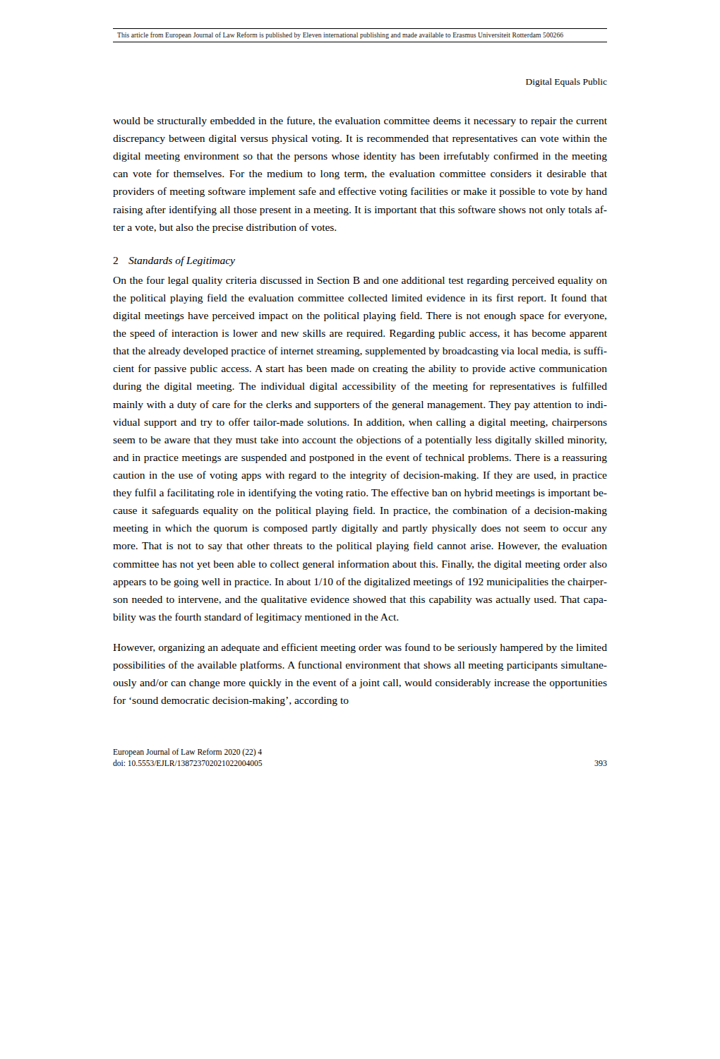This article from European Journal of Law Reform is published by Eleven international publishing and made available to Erasmus Universiteit Rotterdam 500266
Digital Equals Public
would be structurally embedded in the future, the evaluation committee deems it necessary to repair the current discrepancy between digital versus physical voting. It is recommended that representatives can vote within the digital meeting environment so that the persons whose identity has been irrefutably confirmed in the meeting can vote for themselves. For the medium to long term, the evaluation committee considers it desirable that providers of meeting software implement safe and effective voting facilities or make it possible to vote by hand raising after identifying all those present in a meeting. It is important that this software shows not only totals after a vote, but also the precise distribution of votes.
2 Standards of Legitimacy
On the four legal quality criteria discussed in Section B and one additional test regarding perceived equality on the political playing field the evaluation committee collected limited evidence in its first report. It found that digital meetings have perceived impact on the political playing field. There is not enough space for everyone, the speed of interaction is lower and new skills are required. Regarding public access, it has become apparent that the already developed practice of internet streaming, supplemented by broadcasting via local media, is sufficient for passive public access. A start has been made on creating the ability to provide active communication during the digital meeting. The individual digital accessibility of the meeting for representatives is fulfilled mainly with a duty of care for the clerks and supporters of the general management. They pay attention to individual support and try to offer tailor-made solutions. In addition, when calling a digital meeting, chairpersons seem to be aware that they must take into account the objections of a potentially less digitally skilled minority, and in practice meetings are suspended and postponed in the event of technical problems. There is a reassuring caution in the use of voting apps with regard to the integrity of decision-making. If they are used, in practice they fulfil a facilitating role in identifying the voting ratio. The effective ban on hybrid meetings is important because it safeguards equality on the political playing field. In practice, the combination of a decision-making meeting in which the quorum is composed partly digitally and partly physically does not seem to occur any more. That is not to say that other threats to the political playing field cannot arise. However, the evaluation committee has not yet been able to collect general information about this. Finally, the digital meeting order also appears to be going well in practice. In about 1/10 of the digitalized meetings of 192 municipalities the chairperson needed to intervene, and the qualitative evidence showed that this capability was actually used. That capability was the fourth standard of legitimacy mentioned in the Act.
However, organizing an adequate and efficient meeting order was found to be seriously hampered by the limited possibilities of the available platforms. A functional environment that shows all meeting participants simultaneously and/or can change more quickly in the event of a joint call, would considerably increase the opportunities for ‘sound democratic decision-making’, according to
European Journal of Law Reform 2020 (22) 4
doi: 10.5553/EJLR/138723702021022004005
393